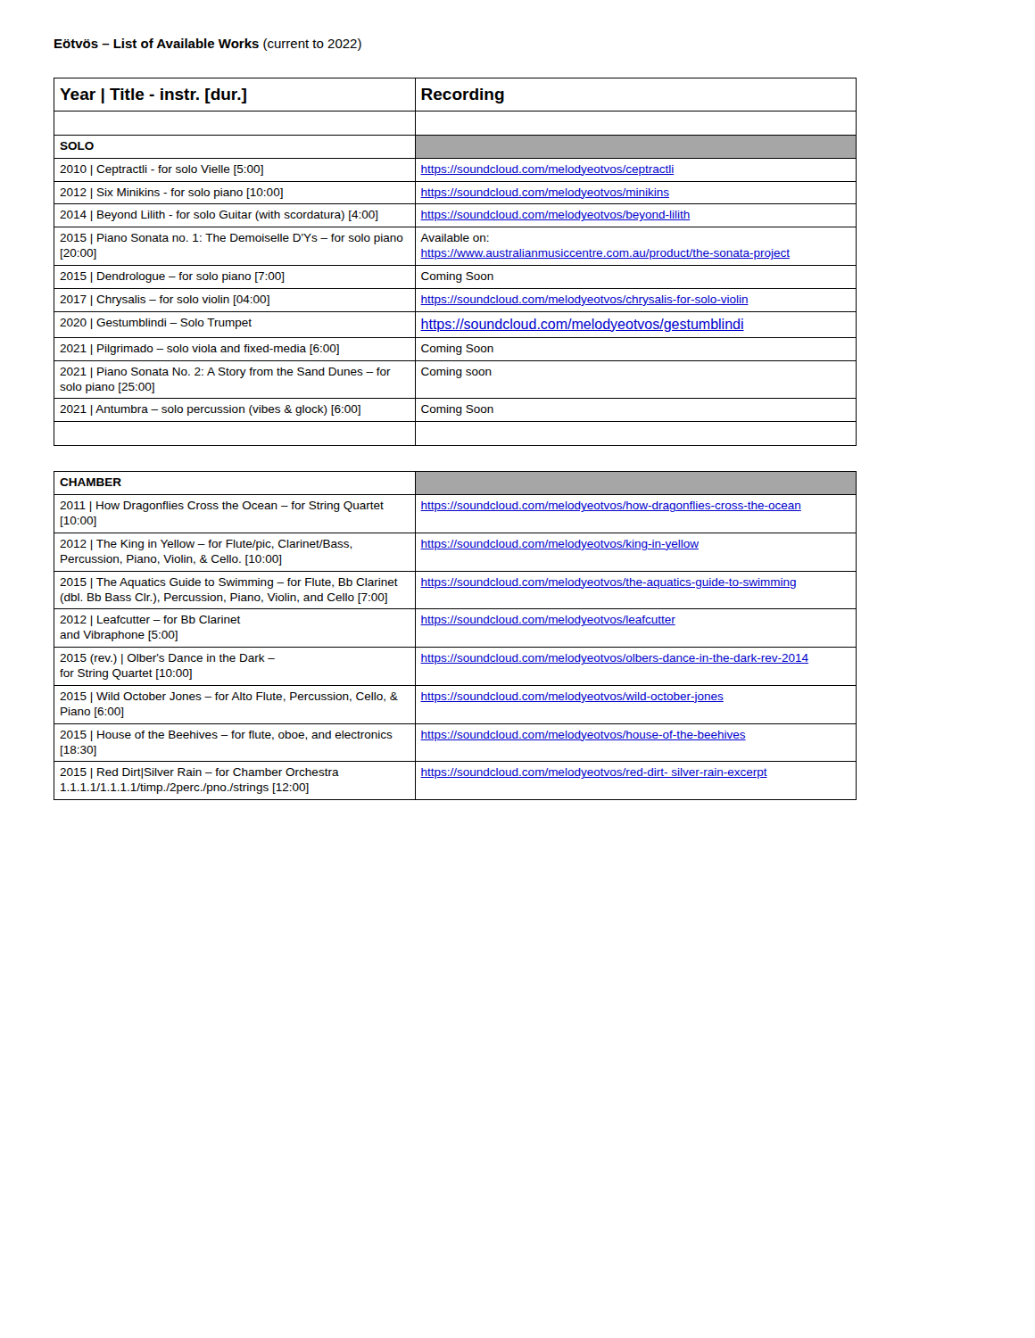Eötvös – List of Available Works (current to 2022)
| Year / Title - instr. [dur.] | Recording |
| SOLO | |
| 2010 / Ceptractli - for solo Vielle [5:00] | https://soundcloud.com/melodyeotvos/ceptractli |
| 2012 / Six Minikins - for solo piano [10:00] | https://soundcloud.com/melodyeotvos/minikins |
| 2014 / Beyond Lilith - for solo Guitar (with scordatura) [4:00] | https://soundcloud.com/melodyeotvos/beyond-lilith |
| 2015 / Piano Sonata no. 1: The Demoiselle D'Ys – for solo piano [20:00] | Available on: https://www.australianmusiccentre.com.au/product/the-sonata-project |
| 2015 / Dendrologue – for solo piano [7:00] | Coming Soon |
| 2017 / Chrysalis – for solo violin [04:00] | https://soundcloud.com/melodyeotvos/chrysalis-for-solo-violin |
| 2020 / Gestumblindi – Solo Trumpet | https://soundcloud.com/melodyeotvos/gestumblindi |
| 2021 / Pilgrimado – solo viola and fixed-media [6:00] | Coming Soon |
| 2021 / Piano Sonata No. 2: A Story from the Sand Dunes – for solo piano [25:00] | Coming soon |
| 2021 / Antumbra – solo percussion (vibes & glock) [6:00] | Coming Soon |
| CHAMBER | |
| 2011 / How Dragonflies Cross the Ocean – for String Quartet [10:00] | https://soundcloud.com/melodyeotvos/how-dragonflies-cross-the-ocean |
| 2012 / The King in Yellow – for Flute/pic, Clarinet/Bass, Percussion, Piano, Violin, & Cello. [10:00] | https://soundcloud.com/melodyeotvos/king-in-yellow |
| 2015 / The Aquatics Guide to Swimming – for Flute, Bb Clarinet (dbl. Bb Bass Clr.), Percussion, Piano, Violin, and Cello [7:00] | https://soundcloud.com/melodyeotvos/the-aquatics-guide-to-swimming |
| 2012 / Leafcutter – for Bb Clarinet and Vibraphone [5:00] | https://soundcloud.com/melodyeotvos/leafcutter |
| 2015 (rev.) / Olber's Dance in the Dark – for String Quartet [10:00] | https://soundcloud.com/melodyeotvos/olbers-dance-in-the-dark-rev-2014 |
| 2015 / Wild October Jones – for Alto Flute, Percussion, Cello, & Piano [6:00] | https://soundcloud.com/melodyeotvos/wild-october-jones |
| 2015 / House of the Beehives – for flute, oboe, and electronics [18:30] | https://soundcloud.com/melodyeotvos/house-of-the-beehives |
| 2015 / Red Dirt/Silver Rain – for Chamber Orchestra 1.1.1.1/1.1.1.1/timp./2perc./pno./strings [12:00] | https://soundcloud.com/melodyeotvos/red-dirt- silver-rain-excerpt |